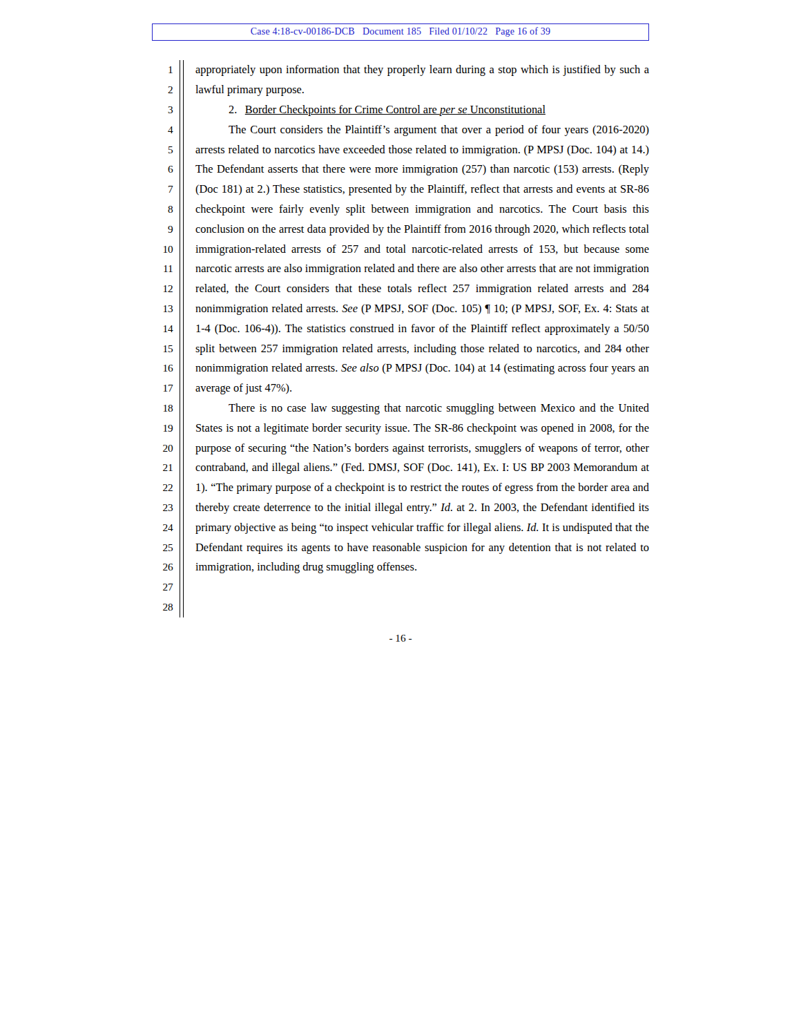Case 4:18-cv-00186-DCB Document 185 Filed 01/10/22 Page 16 of 39
1
2
3
4
5
6
7
8
9
10
11
12
13
14
15
16
17
18
19
20
21
22
23
24
25
26
27
28
appropriately upon information that they properly learn during a stop which is justified by such a lawful primary purpose.
2. Border Checkpoints for Crime Control are per se Unconstitutional
The Court considers the Plaintiff’s argument that over a period of four years (2016-2020) arrests related to narcotics have exceeded those related to immigration. (P MPSJ (Doc. 104) at 14.) The Defendant asserts that there were more immigration (257) than narcotic (153) arrests. (Reply (Doc 181) at 2.) These statistics, presented by the Plaintiff, reflect that arrests and events at SR-86 checkpoint were fairly evenly split between immigration and narcotics. The Court basis this conclusion on the arrest data provided by the Plaintiff from 2016 through 2020, which reflects total immigration-related arrests of 257 and total narcotic-related arrests of 153, but because some narcotic arrests are also immigration related and there are also other arrests that are not immigration related, the Court considers that these totals reflect 257 immigration related arrests and 284 nonimmigration related arrests. See (P MPSJ, SOF (Doc. 105) ¶ 10; (P MPSJ, SOF, Ex. 4: Stats at 1-4 (Doc. 106-4)). The statistics construed in favor of the Plaintiff reflect approximately a 50/50 split between 257 immigration related arrests, including those related to narcotics, and 284 other nonimmigration related arrests. See also (P MPSJ (Doc. 104) at 14 (estimating across four years an average of just 47%).
There is no case law suggesting that narcotic smuggling between Mexico and the United States is not a legitimate border security issue. The SR-86 checkpoint was opened in 2008, for the purpose of securing “the Nation’s borders against terrorists, smugglers of weapons of terror, other contraband, and illegal aliens.” (Fed. DMSJ, SOF (Doc. 141), Ex. I: US BP 2003 Memorandum at 1). “The primary purpose of a checkpoint is to restrict the routes of egress from the border area and thereby create deterrence to the initial illegal entry.” Id. at 2. In 2003, the Defendant identified its primary objective as being “to inspect vehicular traffic for illegal aliens. Id. It is undisputed that the Defendant requires its agents to have reasonable suspicion for any detention that is not related to immigration, including drug smuggling offenses.
- 16 -